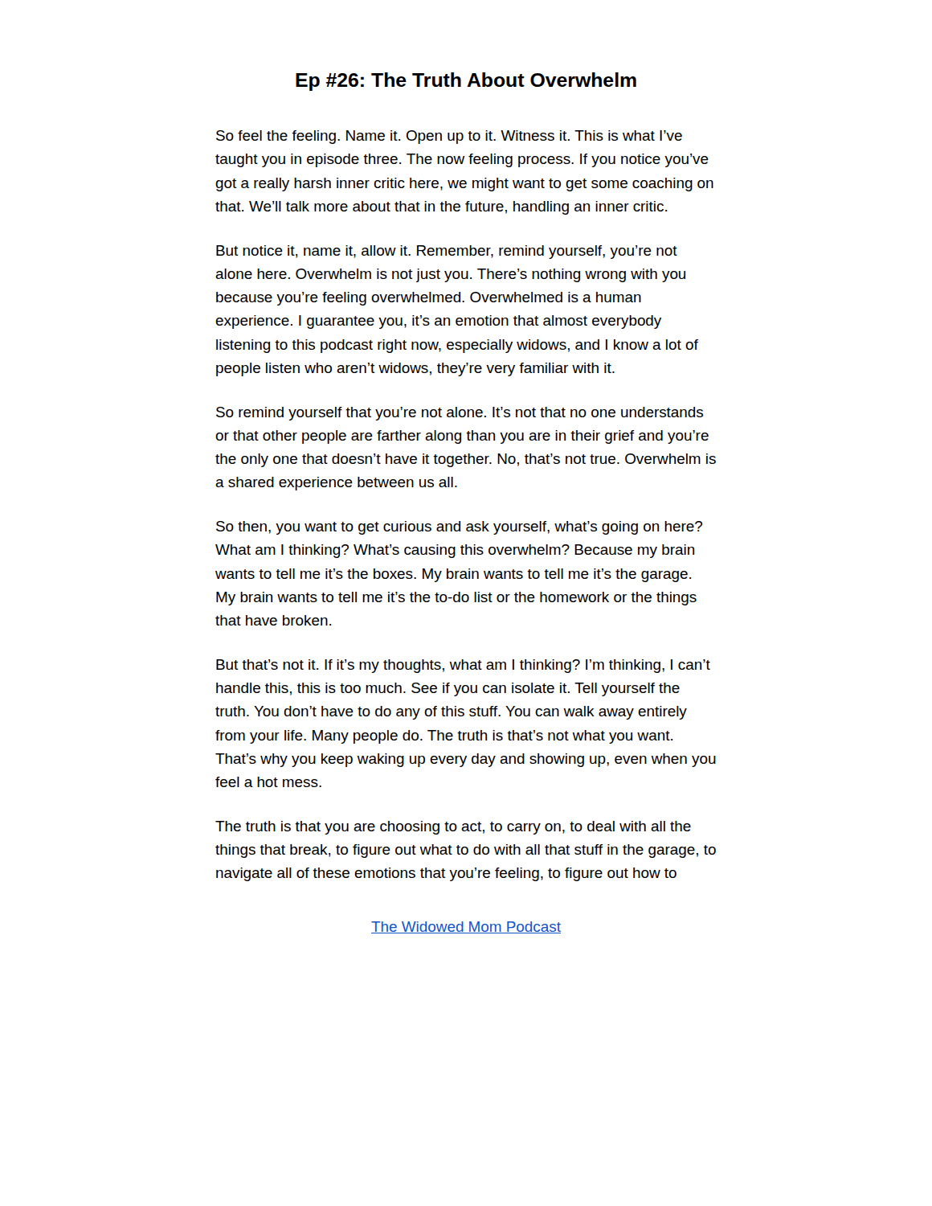Ep #26: The Truth About Overwhelm
So feel the feeling. Name it. Open up to it. Witness it. This is what I’ve taught you in episode three. The now feeling process. If you notice you’ve got a really harsh inner critic here, we might want to get some coaching on that. We’ll talk more about that in the future, handling an inner critic.
But notice it, name it, allow it. Remember, remind yourself, you’re not alone here. Overwhelm is not just you. There’s nothing wrong with you because you’re feeling overwhelmed. Overwhelmed is a human experience. I guarantee you, it’s an emotion that almost everybody listening to this podcast right now, especially widows, and I know a lot of people listen who aren’t widows, they’re very familiar with it.
So remind yourself that you’re not alone. It’s not that no one understands or that other people are farther along than you are in their grief and you’re the only one that doesn’t have it together. No, that’s not true. Overwhelm is a shared experience between us all.
So then, you want to get curious and ask yourself, what’s going on here? What am I thinking? What’s causing this overwhelm? Because my brain wants to tell me it’s the boxes. My brain wants to tell me it’s the garage. My brain wants to tell me it’s the to-do list or the homework or the things that have broken.
But that’s not it. If it’s my thoughts, what am I thinking? I’m thinking, I can’t handle this, this is too much. See if you can isolate it. Tell yourself the truth. You don’t have to do any of this stuff. You can walk away entirely from your life. Many people do. The truth is that’s not what you want. That’s why you keep waking up every day and showing up, even when you feel a hot mess.
The truth is that you are choosing to act, to carry on, to deal with all the things that break, to figure out what to do with all that stuff in the garage, to navigate all of these emotions that you’re feeling, to figure out how to
The Widowed Mom Podcast